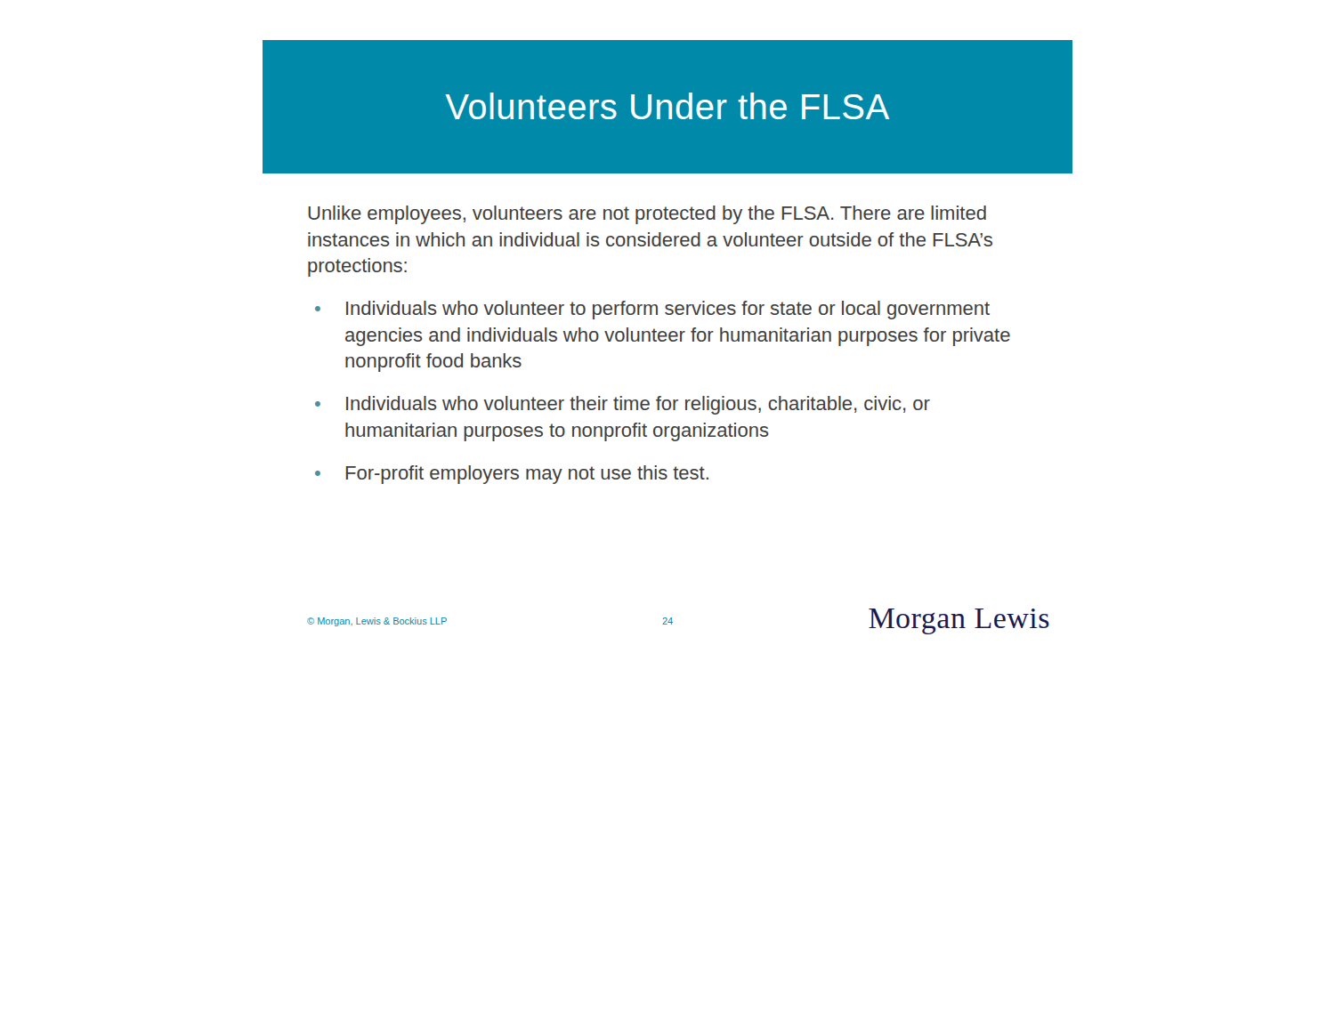Volunteers Under the FLSA
Unlike employees, volunteers are not protected by the FLSA. There are limited instances in which an individual is considered a volunteer outside of the FLSA’s protections:
Individuals who volunteer to perform services for state or local government agencies and individuals who volunteer for humanitarian purposes for private nonprofit food banks
Individuals who volunteer their time for religious, charitable, civic, or humanitarian purposes to nonprofit organizations
For-profit employers may not use this test.
© Morgan, Lewis & Bockius LLP
24
Morgan Lewis